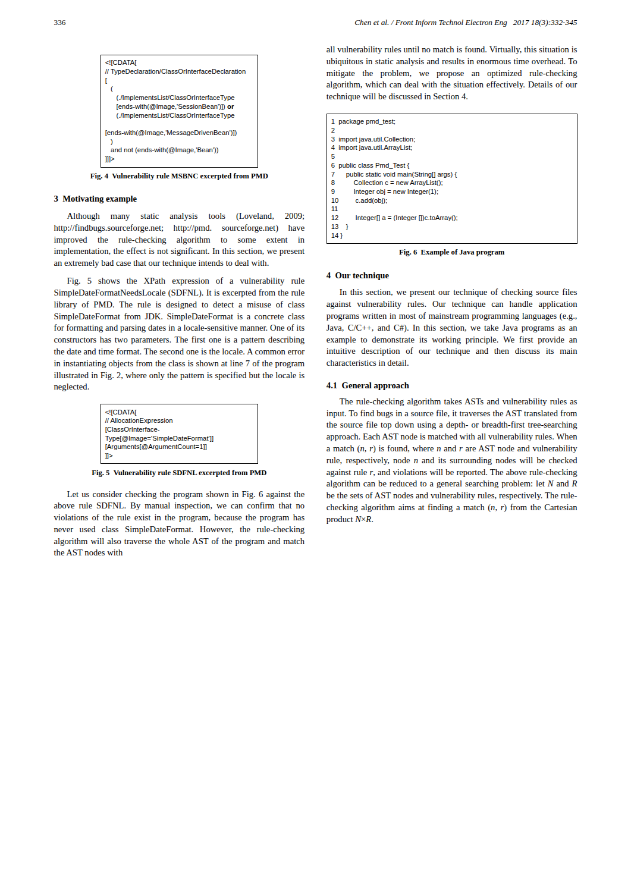336 Chen et al. / Front Inform Technol Electron Eng 2017 18(3):332-345
<![CDATA[
// TypeDeclaration/ClassOrInterfaceDeclaration
[
   (
      (./ImplementsList/ClassOrInterfaceType
      [ends-with(@Image,'SessionBean')]) or
      (./ImplementsList/ClassOrInterfaceType

[ends-with(@Image,'MessageDrivenBean')])
   )
   and not (ends-with(@Image,'Bean'))
]]]>
Fig. 4 Vulnerability rule MSBNC excerpted from PMD
3 Motivating example
Although many static analysis tools (Loveland, 2009; http://findbugs.sourceforge.net; http://pmd. sourceforge.net) have improved the rule-checking algorithm to some extent in implementation, the effect is not significant. In this section, we present an extremely bad case that our technique intends to deal with.
Fig. 5 shows the XPath expression of a vulnerability rule SimpleDateFormatNeedsLocale (SDFNL). It is excerpted from the rule library of PMD. The rule is designed to detect a misuse of class SimpleDateFormat from JDK. SimpleDateFormat is a concrete class for formatting and parsing dates in a locale-sensitive manner. One of its constructors has two parameters. The first one is a pattern describing the date and time format. The second one is the locale. A common error in instantiating objects from the class is shown at line 7 of the program illustrated in Fig. 2, where only the pattern is specified but the locale is neglected.
<![CDATA[
// AllocationExpression
[ClassOrInterface-
Type[@Image='SimpleDateFormat']]
[Arguments[@ArgumentCount=1]]
]]>
Fig. 5 Vulnerability rule SDFNL excerpted from PMD
Let us consider checking the program shown in Fig. 6 against the above rule SDFNL. By manual inspection, we can confirm that no violations of the rule exist in the program, because the program has never used class SimpleDateFormat. However, the rule-checking algorithm will also traverse the whole AST of the program and match the AST nodes with
all vulnerability rules until no match is found. Virtually, this situation is ubiquitous in static analysis and results in enormous time overhead. To mitigate the problem, we propose an optimized rule-checking algorithm, which can deal with the situation effectively. Details of our technique will be discussed in Section 4.
1  package pmd_test;
2
3  import java.util.Collection;
4  import java.util.ArrayList;
5
6  public class Pmd_Test {
7      public static void main(String[] args) {
8          Collection c = new ArrayList();
9          Integer obj = new Integer(1);
10         c.add(obj);
11
12         Integer[] a = (Integer [])c.toArray();
13    }
14 }
Fig. 6 Example of Java program
4 Our technique
In this section, we present our technique of checking source files against vulnerability rules. Our technique can handle application programs written in most of mainstream programming languages (e.g., Java, C/C++, and C#). In this section, we take Java programs as an example to demonstrate its working principle. We first provide an intuitive description of our technique and then discuss its main characteristics in detail.
4.1 General approach
The rule-checking algorithm takes ASTs and vulnerability rules as input. To find bugs in a source file, it traverses the AST translated from the source file top down using a depth- or breadth-first tree-searching approach. Each AST node is matched with all vulnerability rules. When a match (n, r) is found, where n and r are AST node and vulnerability rule, respectively, node n and its surrounding nodes will be checked against rule r, and violations will be reported. The above rule-checking algorithm can be reduced to a general searching problem: let N and R be the sets of AST nodes and vulnerability rules, respectively. The rule-checking algorithm aims at finding a match (n, r) from the Cartesian product N×R.